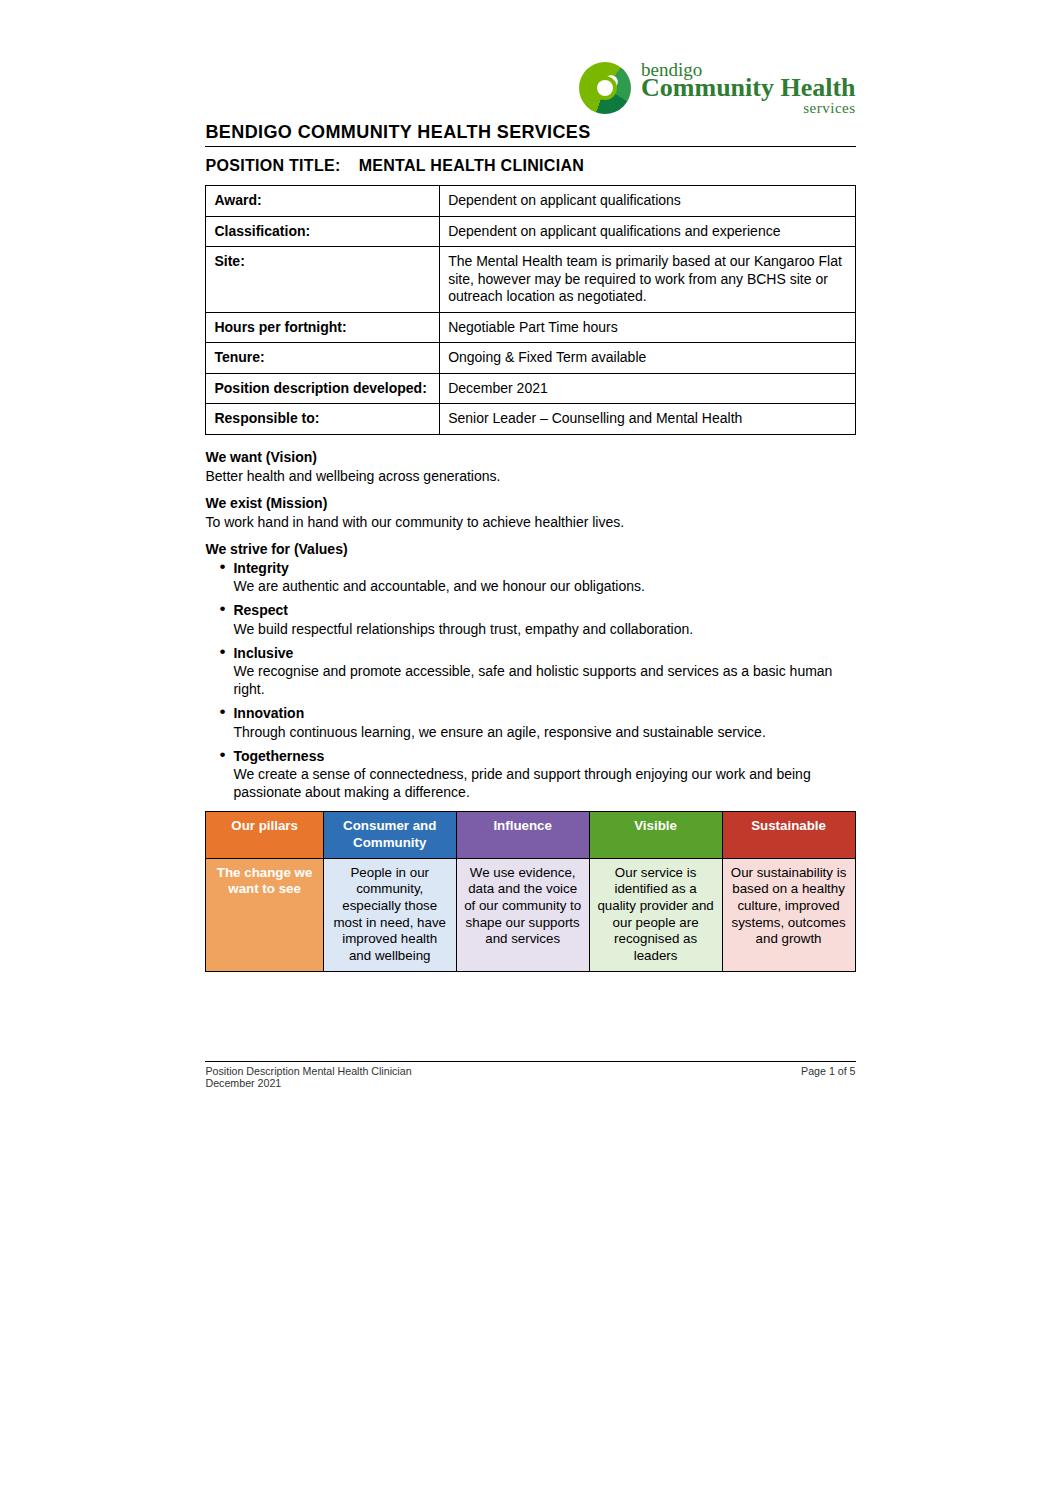bendigo Community Health services
BENDIGO COMMUNITY HEALTH SERVICES
POSITION TITLE: MENTAL HEALTH CLINICIAN
| Award: | Dependent on applicant qualifications |
| Classification: | Dependent on applicant qualifications and experience |
| Site: | The Mental Health team is primarily based at our Kangaroo Flat site, however may be required to work from any BCHS site or outreach location as negotiated. |
| Hours per fortnight: | Negotiable Part Time hours |
| Tenure: | Ongoing & Fixed Term available |
| Position description developed: | December 2021 |
| Responsible to: | Senior Leader – Counselling and Mental Health |
We want (Vision)
Better health and wellbeing across generations.
We exist (Mission)
To work hand in hand with our community to achieve healthier lives.
We strive for (Values)
Integrity We are authentic and accountable, and we honour our obligations.
Respect We build respectful relationships through trust, empathy and collaboration.
Inclusive We recognise and promote accessible, safe and holistic supports and services as a basic human right.
Innovation Through continuous learning, we ensure an agile, responsive and sustainable service.
Togetherness We create a sense of connectedness, pride and support through enjoying our work and being passionate about making a difference.
| Our pillars | Consumer and Community | Influence | Visible | Sustainable |
| --- | --- | --- | --- | --- |
| The change we want to see | People in our community, especially those most in need, have improved health and wellbeing | We use evidence, data and the voice of our community to shape our supports and services | Our service is identified as a quality provider and our people are recognised as leaders | Our sustainability is based on a healthy culture, improved systems, outcomes and growth |
Position Description Mental Health Clinician
December 2021
Page 1 of 5